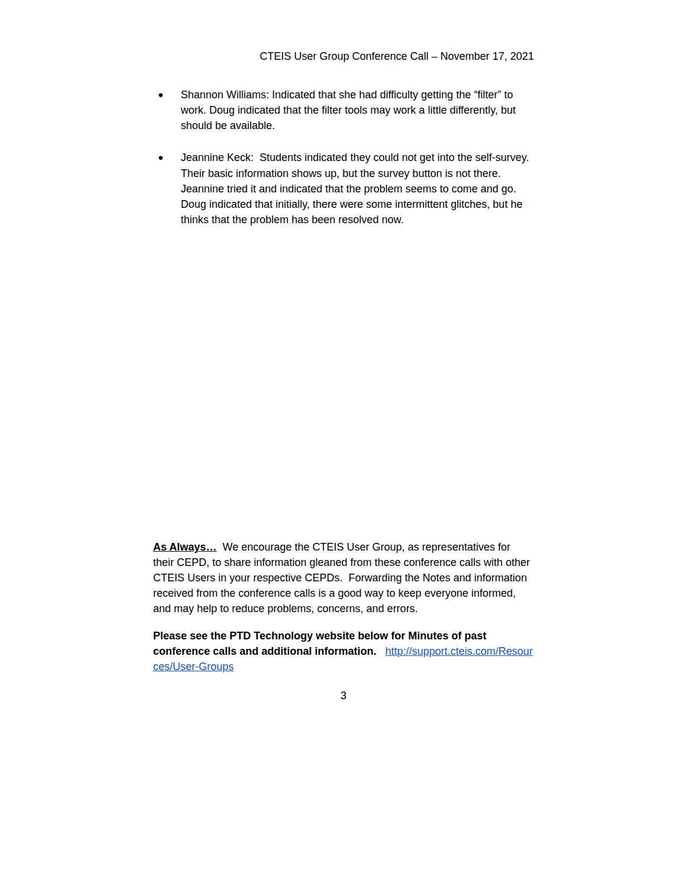CTEIS User Group Conference Call – November 17, 2021
Shannon Williams: Indicated that she had difficulty getting the “filter” to work. Doug indicated that the filter tools may work a little differently, but should be available.
Jeannine Keck: Students indicated they could not get into the self-survey. Their basic information shows up, but the survey button is not there. Jeannine tried it and indicated that the problem seems to come and go. Doug indicated that initially, there were some intermittent glitches, but he thinks that the problem has been resolved now.
As Always… We encourage the CTEIS User Group, as representatives for their CEPD, to share information gleaned from these conference calls with other CTEIS Users in your respective CEPDs. Forwarding the Notes and information received from the conference calls is a good way to keep everyone informed, and may help to reduce problems, concerns, and errors.
Please see the PTD Technology website below for Minutes of past conference calls and additional information. http://support.cteis.com/Resources/User-Groups
3